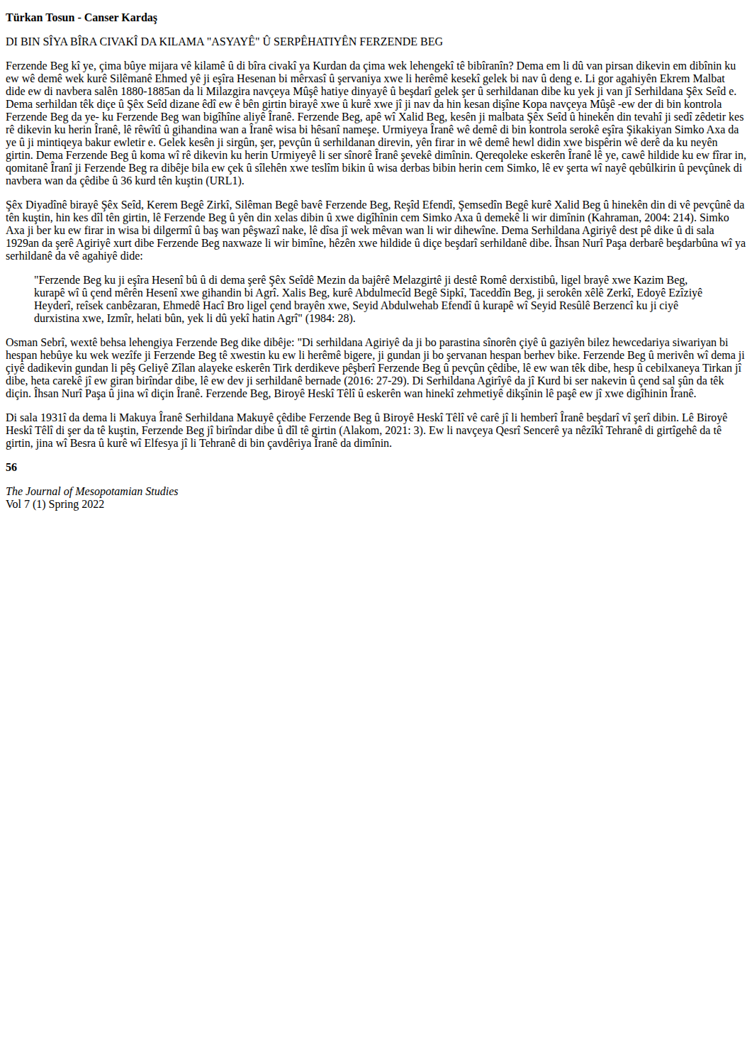Türkan Tosun - Canser Kardaş
DI BIN SÎYA BÎRA CIVAKÎ DA KILAMA "ASYAYÊ" Û SERPÊHATIYÊN FERZENDE BEG
Ferzende Beg kî ye, çima bûye mijara vê kilamê û di bîra civakî ya Kurdan da çima wek lehengekî tê bibîranîn? Dema em li dû van pirsan dikevin em dibînin ku ew wê demê wek kurê Silêmanê Ehmed yê ji eşîra Hesenan bi mêrxasî û şervaniya xwe li herêmê kesekî gelek bi nav û deng e. Li gor agahiyên Ekrem Malbat dide ew di navbera salên 1880-1885an da li Milazgira navçeya Mûşê hatiye dinyayê û beşdarî gelek şer û serhildanan dibe ku yek ji van jî Serhildana Şêx Seîd e. Dema serhildan têk diçe û Şêx Seîd dizane êdî ew ê bên girtin birayê xwe û kurê xwe jî ji nav da hin kesan dişîne Kopa navçeya Mûşê -ew der di bin kontrola Ferzende Beg da ye- ku Ferzende Beg wan bigîhîne aliyê Îranê. Ferzende Beg, apê wî Xalid Beg, kesên ji malbata Şêx Seîd û hinekên din tevahî ji sedî zêdetir kes rê dikevin ku herin Îranê, lê rêwîtî û gihandina wan a Îranê wisa bi hêsanî nameşe. Urmiyeya Îranê wê demê di bin kontrola serokê eşîra Şikakiyan Simko Axa da ye û ji mintiqeya bakur ewletir e. Gelek kesên ji sirgûn, şer, pevçûn û serhildanan direvin, yên firar in wê demê hewl didin xwe bispêrin wê derê da ku neyên girtin. Dema Ferzende Beg û koma wî rê dikevin ku herin Urmiyeyê li ser sînorê Îranê şevekê dimînin. Qereqoleke eskerên Îranê lê ye, cawê hildide ku ew fîrar in, qomitanê Îranî ji Ferzende Beg ra dibêje bila ew çek û sîlehên xwe teslîm bikin û wisa derbas bibin herin cem Simko, lê ev şerta wî nayê qebûlkirin û pevçûnek di navbera wan da çêdibe û 36 kurd tên kuştin (URL1).
Şêx Diyadînê birayê Şêx Seîd, Kerem Begê Zirkî, Silêman Begê bavê Ferzende Beg, Reşîd Efendî, Şemsedîn Begê kurê Xalid Beg û hinekên din di vê pevçûnê da tên kuştin, hin kes dîl tên girtin, lê Ferzende Beg û yên din xelas dibin û xwe digîhînin cem Simko Axa û demekê li wir dimînin (Kahraman, 2004: 214). Simko Axa ji ber ku ew firar in wisa bi dilgermî û baş wan pêşwazî nake, lê dîsa jî wek mêvan wan li wir dihewîne. Dema Serhildana Agiriyê dest pê dike û di sala 1929an da şerê Agiriyê xurt dibe Ferzende Beg naxwaze li wir bimîne, hêzên xwe hildide û diçe beşdarî serhildanê dibe. Îhsan Nurî Paşa derbarê beşdarbûna wî ya serhildanê da vê agahiyê dide:
"Ferzende Beg ku ji eşîra Hesenî bû û di dema şerê Şêx Seîdê Mezin da bajêrê Melazgirtê ji destê Romê derxistibû, ligel brayê xwe Kazim Beg, kurapê wî û çend mêrên Hesenî xwe gihandin bi Agrî. Xalis Beg, kurê Abdulmecîd Begê Sipkî, Taceddîn Beg, ji serokên xêlê Zerkî, Edoyê Ezîziyê Heyderî, reîsek canbêzaran, Ehmedê Hacî Bro ligel çend brayên xwe, Seyid Abdulwehab Efendî û kurapê wî Seyid Resûlê Berzencî ku ji ciyê durxistina xwe, Izmîr, helati bûn, yek li dû yekî hatin Agrî" (1984: 28).
Osman Sebrî, wextê behsa lehengiya Ferzende Beg dike dibêje: "Di serhildana Agiriyê da ji bo parastina sînorên çiyê û gaziyên bilez hewcedariya siwariyan bi hespan hebûye ku wek wezîfe ji Ferzende Beg tê xwestin ku ew li herêmê bigere, ji gundan ji bo şervanan hespan berhev bike. Ferzende Beg û merivên wî dema ji çiyê dadikevin gundan li pêş Geliyê Zîlan alayeke eskerên Tirk derdikeve pêşberî Ferzende Beg û pevçûn çêdibe, lê ew wan têk dibe, hesp û cebilxaneya Tirkan jî dibe, heta carekê jî ew giran birîndar dibe, lê ew dev ji serhildanê bernade (2016: 27-29). Di Serhildana Agirîyê da jî Kurd bi ser nakevin û çend sal şûn da têk diçin. Îhsan Nurî Paşa û jina wî diçin Îranê. Ferzende Beg, Biroyê Heskî Têlî û eskerên wan hinekî zehmetiyê dikşînin lê paşê ew jî xwe digîhinin Îranê.
Di sala 1931î da dema li Makuya Îranê Serhildana Makuyê çêdibe Ferzende Beg û Biroyê Heskî Têlî vê carê jî li hemberî Îranê beşdarî vî şerî dibin. Lê Biroyê Heskî Têlî di şer da tê kuştin, Ferzende Beg jî birîndar dibe û dîl tê girtin (Alakom, 2021: 3). Ew li navçeya Qesrî Sencerê ya nêzîkî Tehranê di girtîgehê da tê girtin, jina wî Besra û kurê wî Elfesya jî li Tehranê di bin çavdêriya Îranê da dimînin.
56
The Journal of Mesopotamian Studies
Vol 7 (1) Spring 2022